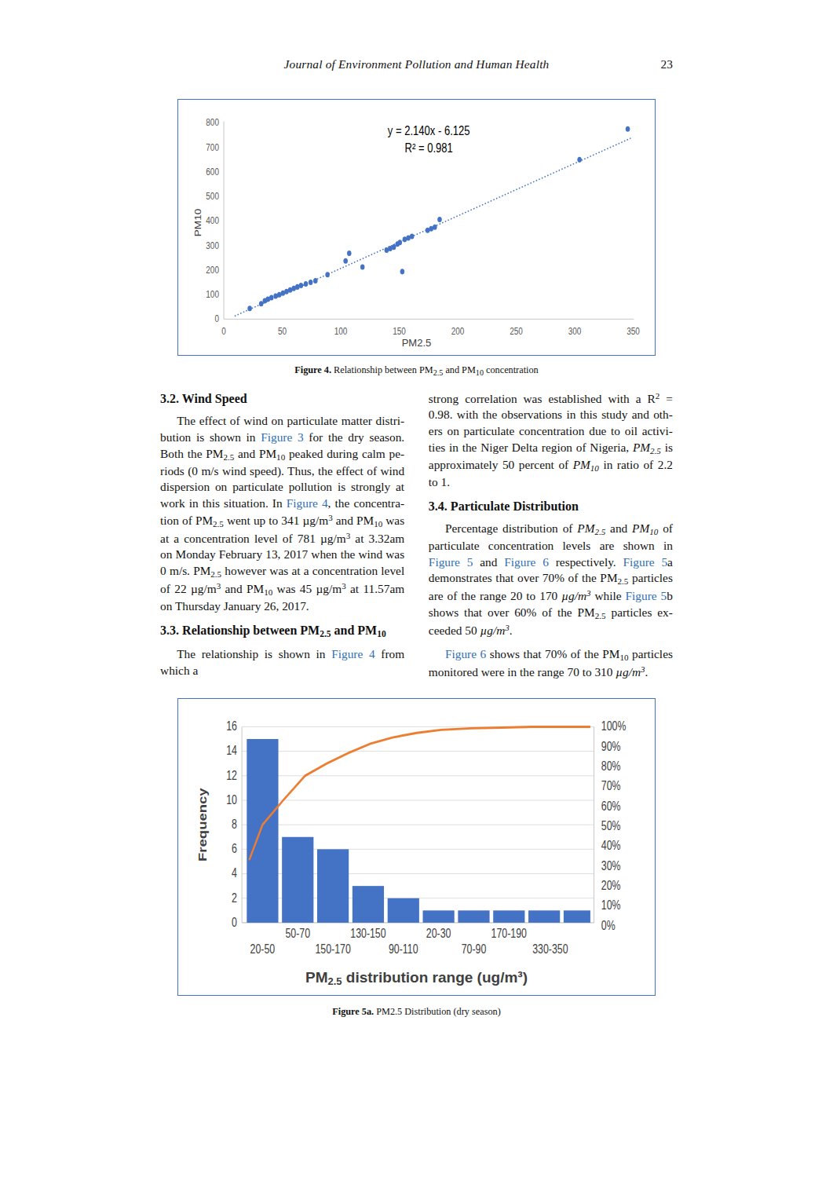Journal of Environment Pollution and Human Health
23
800 700 600 500 400 300 200 100 0 0 50 100 150 200 250 300 350 PM10 y = 2.140x - 6.125 R² = 0.981
PM2.5
Figure 4. Relationship between PM2.5 and PM10 concentration
3.2. Wind Speed
The effect of wind on particulate matter distribution is shown in Figure 3 for the dry season. Both the PM2.5 and PM10 peaked during calm periods (0 m/s wind speed). Thus, the effect of wind dispersion on particulate pollution is strongly at work in this situation. In Figure 4, the concentration of PM2.5 went up to 341 µg/m3 and PM10 was at a concentration level of 781 µg/m3 at 3.32am on Monday February 13, 2017 when the wind was 0 m/s. PM2.5 however was at a concentration level of 22 µg/m3 and PM10 was 45 µg/m3 at 11.57am on Thursday January 26, 2017.
3.3. Relationship between PM2.5 and PM10
The relationship is shown in Figure 4 from which a
strong correlation was established with a R2 = 0.98. with the observations in this study and others on particulate concentration due to oil activities in the Niger Delta region of Nigeria, PM2.5 is approximately 50 percent of PM10 in ratio of 2.2 to 1.
3.4. Particulate Distribution
Percentage distribution of PM2.5 and PM10 of particulate concentration levels are shown in Figure 5 and Figure 6 respectively. Figure 5a demonstrates that over 70% of the PM2.5 particles are of the range 20 to 170 µg/m3 while Figure 5b shows that over 60% of the PM2.5 particles exceeded 50 µg/m3.
Figure 6 shows that 70% of the PM10 particles monitored were in the range 70 to 310 µg/m3.
16 14 12 10 8 6 4 2 0 100% 90% 80% 70% 60% 50% 40% 30% 20% 10% 0% Frequency 50-70 130-150 20-30 170-190 20-50 150-170 90-110 70-90 330-350
PM2.5 distribution range (ug/m³)
Figure 5a. PM2.5 Distribution (dry season)